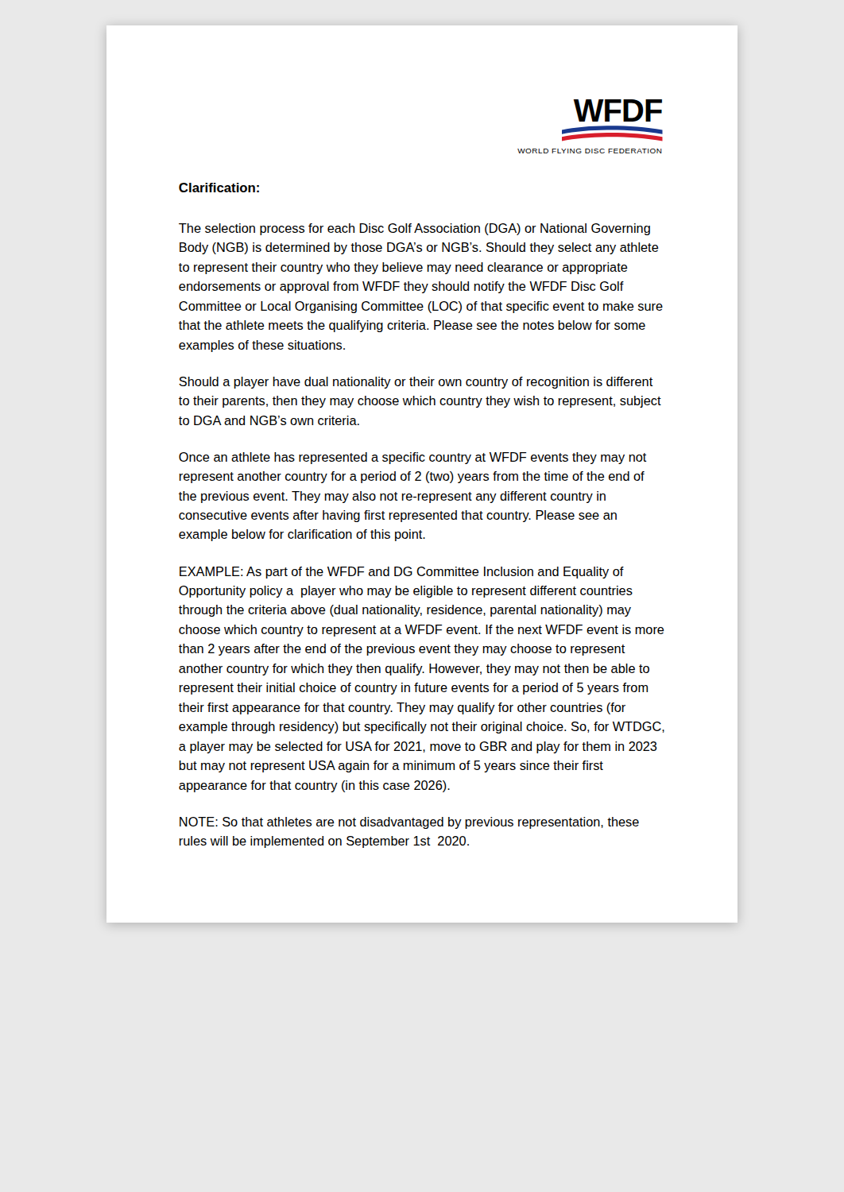WFDF WORLD FLYING DISC FEDERATION
Clarification:
The selection process for each Disc Golf Association (DGA) or National Governing Body (NGB) is determined by those DGA’s or NGB’s. Should they select any athlete to represent their country who they believe may need clearance or appropriate endorsements or approval from WFDF they should notify the WFDF Disc Golf Committee or Local Organising Committee (LOC) of that specific event to make sure that the athlete meets the qualifying criteria. Please see the notes below for some examples of these situations.
Should a player have dual nationality or their own country of recognition is different to their parents, then they may choose which country they wish to represent, subject to DGA and NGB’s own criteria.
Once an athlete has represented a specific country at WFDF events they may not represent another country for a period of 2 (two) years from the time of the end of the previous event. They may also not re-represent any different country in consecutive events after having first represented that country. Please see an example below for clarification of this point.
EXAMPLE: As part of the WFDF and DG Committee Inclusion and Equality of Opportunity policy a player who may be eligible to represent different countries through the criteria above (dual nationality, residence, parental nationality) may choose which country to represent at a WFDF event. If the next WFDF event is more than 2 years after the end of the previous event they may choose to represent another country for which they then qualify. However, they may not then be able to represent their initial choice of country in future events for a period of 5 years from their first appearance for that country. They may qualify for other countries (for example through residency) but specifically not their original choice. So, for WTDGC, a player may be selected for USA for 2021, move to GBR and play for them in 2023 but may not represent USA again for a minimum of 5 years since their first appearance for that country (in this case 2026).
NOTE: So that athletes are not disadvantaged by previous representation, these rules will be implemented on September 1st 2020.